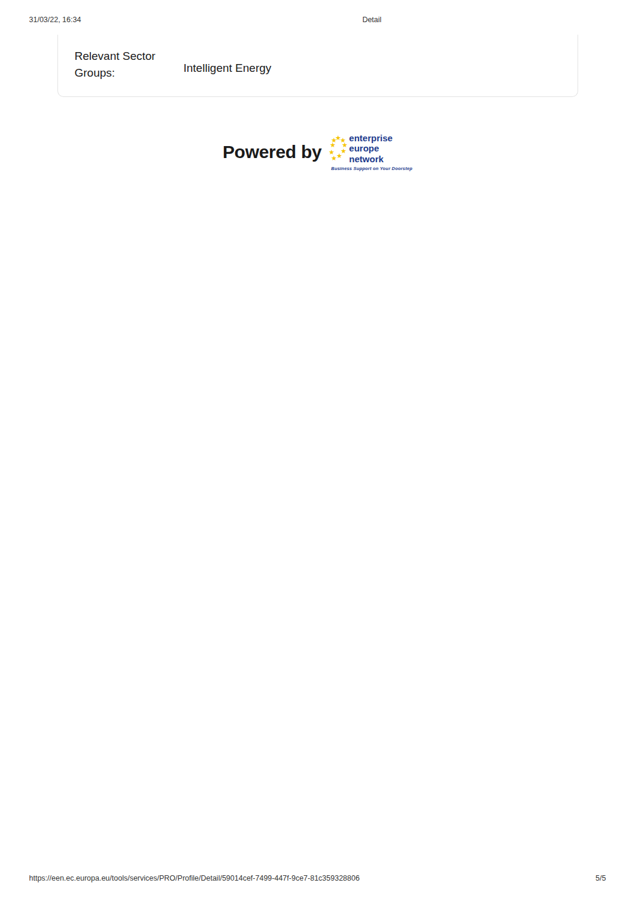31/03/22, 16:34
Detail
Relevant Sector Groups:
Intelligent Energy
Powered by
★ ★ ★ ★ ★ ★ ★ ★ ★
enterprise europe network
Business Support on Your Doorstep
https://een.ec.europa.eu/tools/services/PRO/Profile/Detail/59014cef-7499-447f-9ce7-81c359328806 5/5